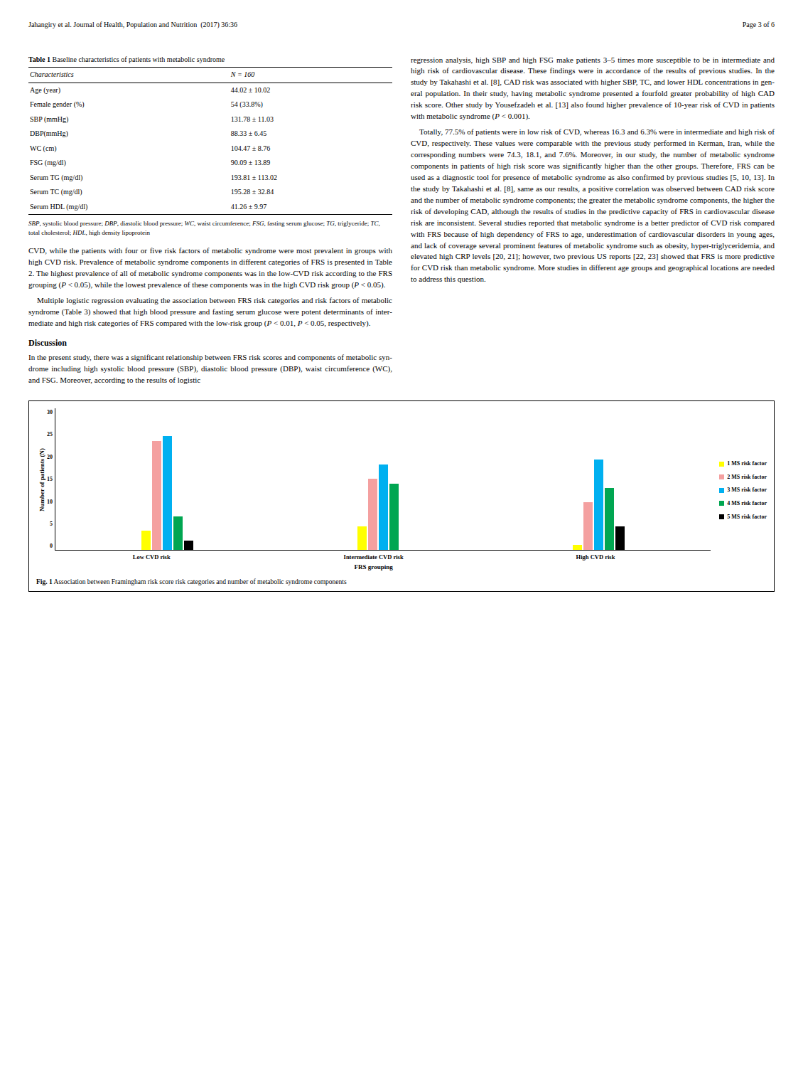Jahangiry et al. Journal of Health, Population and Nutrition (2017) 36:36
Page 3 of 6
Table 1 Baseline characteristics of patients with metabolic syndrome
| Characteristics | N = 160 |
| --- | --- |
| Age (year) | 44.02 ± 10.02 |
| Female gender (%) | 54 (33.8%) |
| SBP (mmHg) | 131.78 ± 11.03 |
| DBP(mmHg) | 88.33 ± 6.45 |
| WC (cm) | 104.47 ± 8.76 |
| FSG (mg/dl) | 90.09 ± 13.89 |
| Serum TG (mg/dl) | 193.81 ± 113.02 |
| Serum TC (mg/dl) | 195.28 ± 32.84 |
| Serum HDL (mg/dl) | 41.26 ± 9.97 |
SBP, systolic blood pressure; DBP, diastolic blood pressure; WC, waist circumference; FSG, fasting serum glucose; TG, triglyceride; TC, total cholesterol; HDL, high density lipoprotein
CVD, while the patients with four or five risk factors of metabolic syndrome were most prevalent in groups with high CVD risk. Prevalence of metabolic syndrome components in different categories of FRS is presented in Table 2. The highest prevalence of all of metabolic syndrome components was in the low-CVD risk according to the FRS grouping (P < 0.05), while the lowest prevalence of these components was in the high CVD risk group (P < 0.05).
Multiple logistic regression evaluating the association between FRS risk categories and risk factors of metabolic syndrome (Table 3) showed that high blood pressure and fasting serum glucose were potent determinants of intermediate and high risk categories of FRS compared with the low-risk group (P < 0.01, P < 0.05, respectively).
Discussion
In the present study, there was a significant relationship between FRS risk scores and components of metabolic syndrome including high systolic blood pressure (SBP), diastolic blood pressure (DBP), waist circumference (WC), and FSG. Moreover, according to the results of logistic
regression analysis, high SBP and high FSG make patients 3–5 times more susceptible to be in intermediate and high risk of cardiovascular disease. These findings were in accordance of the results of previous studies. In the study by Takahashi et al. [8], CAD risk was associated with higher SBP, TC, and lower HDL concentrations in general population. In their study, having metabolic syndrome presented a fourfold greater probability of high CAD risk score. Other study by Yousefzadeh et al. [13] also found higher prevalence of 10-year risk of CVD in patients with metabolic syndrome (P < 0.001).
Totally, 77.5% of patients were in low risk of CVD, whereas 16.3 and 6.3% were in intermediate and high risk of CVD, respectively. These values were comparable with the previous study performed in Kerman, Iran, while the corresponding numbers were 74.3, 18.1, and 7.6%. Moreover, in our study, the number of metabolic syndrome components in patients of high risk score was significantly higher than the other groups. Therefore, FRS can be used as a diagnostic tool for presence of metabolic syndrome as also confirmed by previous studies [5, 10, 13]. In the study by Takahashi et al. [8], same as our results, a positive correlation was observed between CAD risk score and the number of metabolic syndrome components; the greater the metabolic syndrome components, the higher the risk of developing CAD, although the results of studies in the predictive capacity of FRS in cardiovascular disease risk are inconsistent. Several studies reported that metabolic syndrome is a better predictor of CVD risk compared with FRS because of high dependency of FRS to age, underestimation of cardiovascular disorders in young ages, and lack of coverage several prominent features of metabolic syndrome such as obesity, hyper-triglyceridemia, and elevated high CRP levels [20, 21]; however, two previous US reports [22, 23] showed that FRS is more predictive for CVD risk than metabolic syndrome. More studies in different age groups and geographical locations are needed to address this question.
Number of patients (N)
30 25 20 15 10 5 0
Low CVD risk Intermediate CVD risk High CVD risk
FRS grouping
1 MS risk factor
2 MS risk factor
3 MS risk factor
4 MS risk factor
5 MS risk factor
Fig. 1 Association between Framingham risk score risk categories and number of metabolic syndrome components